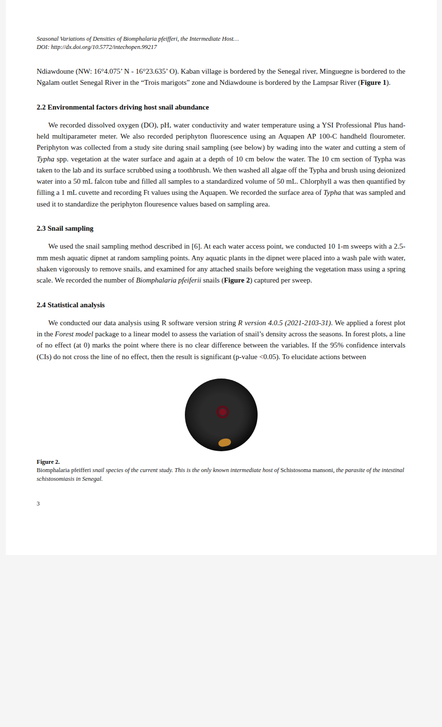Seasonal Variations of Densities of Biomphalaria pfeifferi, the Intermediate Host… DOI: http://dx.doi.org/10.5772/intechopen.99217
Ndiawdoune (NW: 16°4.075’ N - 16°23.635’ O). Kaban village is bordered by the Senegal river, Minguegne is bordered to the Ngalam outlet Senegal River in the “Trois marigots” zone and Ndiawdoune is bordered by the Lampsar River (Figure 1).
2.2 Environmental factors driving host snail abundance
We recorded dissolved oxygen (DO), pH, water conductivity and water temperature using a YSI Professional Plus handheld multiparameter meter. We also recorded periphyton fluorescence using an Aquapen AP 100-C handheld flourometer. Periphyton was collected from a study site during snail sampling (see below) by wading into the water and cutting a stem of Typha spp. vegetation at the water surface and again at a depth of 10 cm below the water. The 10 cm section of Typha was taken to the lab and its surface scrubbed using a toothbrush. We then washed all algae off the Typha and brush using deionized water into a 50 mL falcon tube and filled all samples to a standardized volume of 50 mL. Chlorphyll a was then quantified by filling a 1 mL cuvette and recording Ft values using the Aquapen. We recorded the surface area of Typha that was sampled and used it to standardize the periphyton flouresence values based on sampling area.
2.3 Snail sampling
We used the snail sampling method described in [6]. At each water access point, we conducted 10 1-m sweeps with a 2.5-mm mesh aquatic dipnet at random sampling points. Any aquatic plants in the dipnet were placed into a wash pale with water, shaken vigorously to remove snails, and examined for any attached snails before weighing the vegetation mass using a spring scale. We recorded the number of Biomphalaria pfeiferii snails (Figure 2) captured per sweep.
2.4 Statistical analysis
We conducted our data analysis using R software version string R version 4.0.5 (2021-2103-31). We applied a forest plot in the Forest model package to a linear model to assess the variation of snail’s density across the seasons. In forest plots, a line of no effect (at 0) marks the point where there is no clear difference between the variables. If the 95% confidence intervals (CIs) do not cross the line of no effect, then the result is significant (p-value <0.05). To elucidate actions between
Figure 2. Biomphalaria pfeifferi snail species of the current study. This is the only known intermediate host of Schistosoma mansoni, the parasite of the intestinal schistosomiasis in Senegal.
3